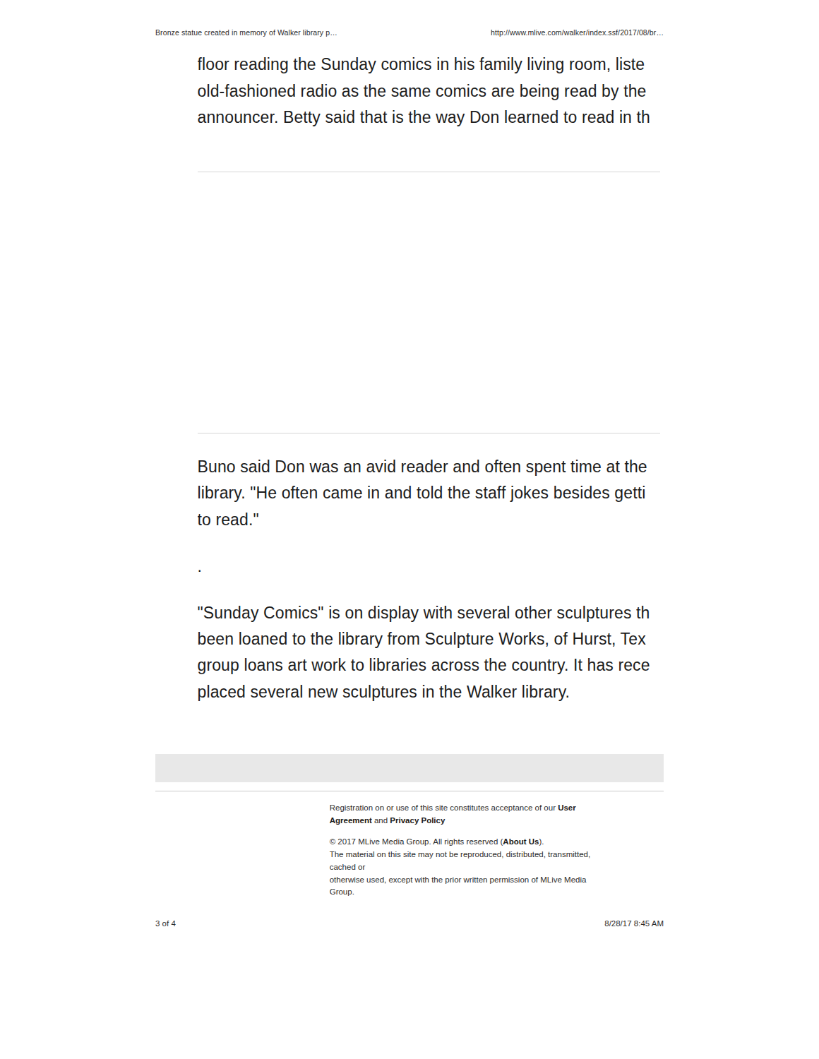Bronze statue created in memory of Walker library p…
http://www.mlive.com/walker/index.ssf/2017/08/br…
floor reading the Sunday comics in his family living room, liste
old-fashioned radio as the same comics are being read by the
announcer. Betty said that is the way Don learned to read in th
Buno said Don was an avid reader and often spent time at the
library. "He often came in and told the staff jokes besides getti
to read."
.
"Sunday Comics" is on display with several other sculptures th
been loaned to the library from Sculpture Works, of Hurst, Tex
group loans art work to libraries across the country. It has rece
placed several new sculptures in the Walker library.
Registration on or use of this site constitutes acceptance of our User Agreement and Privacy Policy
© 2017 MLive Media Group. All rights reserved (About Us).
The material on this site may not be reproduced, distributed, transmitted, cached or
otherwise used, except with the prior written permission of MLive Media Group.
3 of 4
8/28/17 8:45 AM